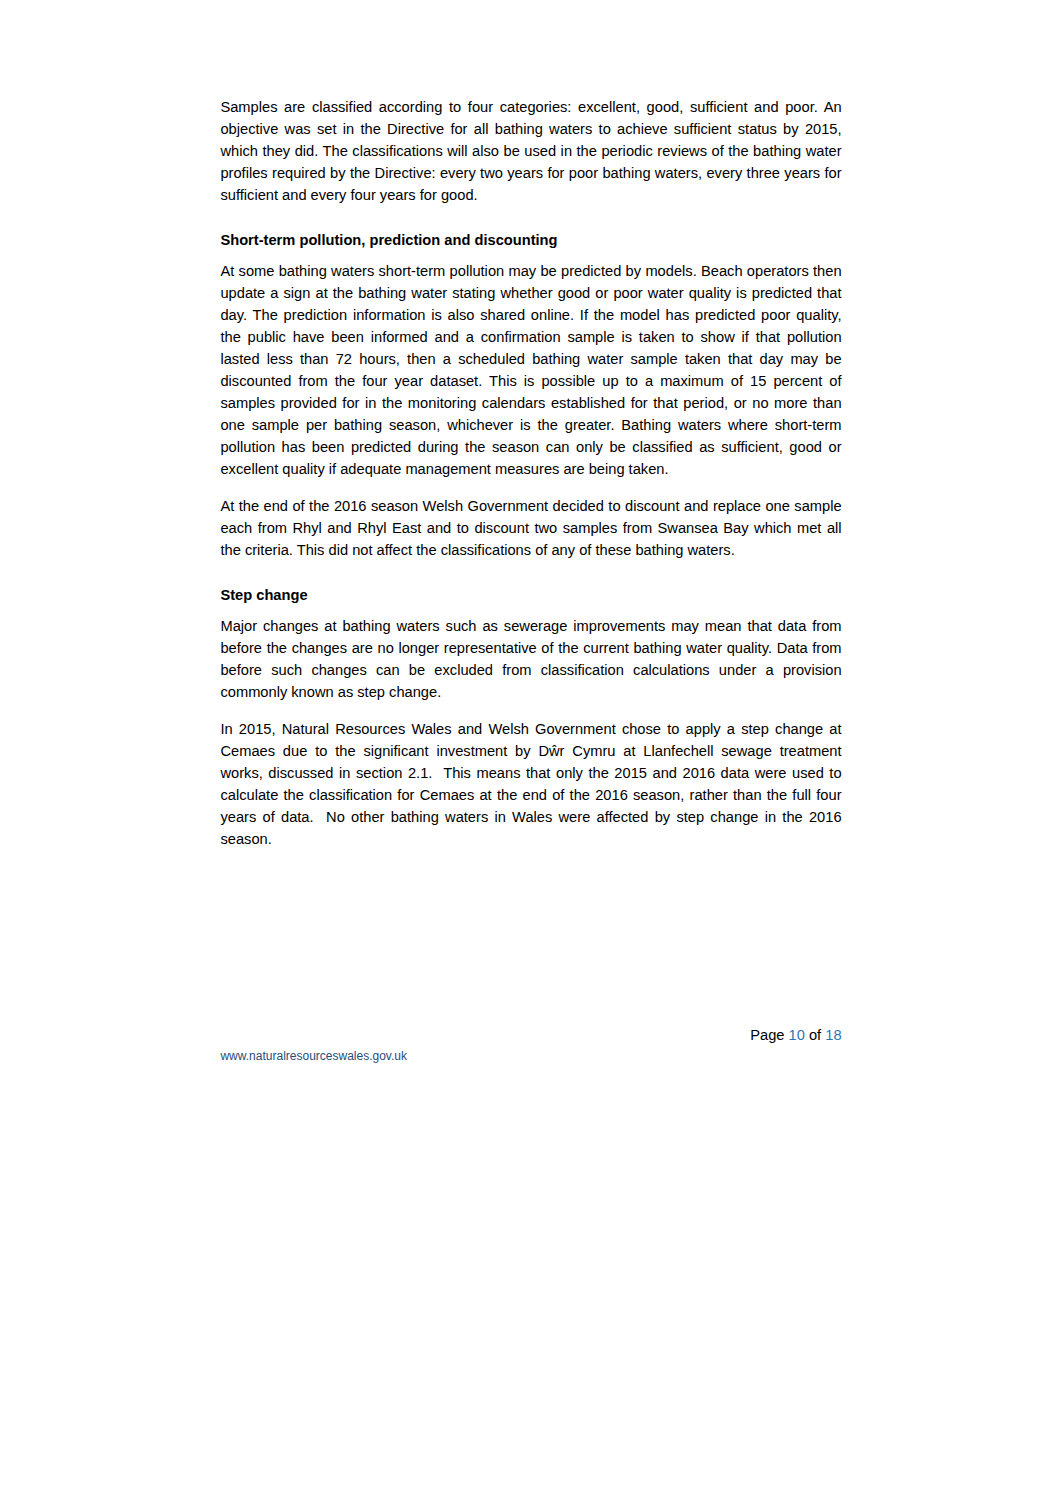Samples are classified according to four categories: excellent, good, sufficient and poor. An objective was set in the Directive for all bathing waters to achieve sufficient status by 2015, which they did. The classifications will also be used in the periodic reviews of the bathing water profiles required by the Directive: every two years for poor bathing waters, every three years for sufficient and every four years for good.
Short-term pollution, prediction and discounting
At some bathing waters short-term pollution may be predicted by models. Beach operators then update a sign at the bathing water stating whether good or poor water quality is predicted that day. The prediction information is also shared online. If the model has predicted poor quality, the public have been informed and a confirmation sample is taken to show if that pollution lasted less than 72 hours, then a scheduled bathing water sample taken that day may be discounted from the four year dataset. This is possible up to a maximum of 15 percent of samples provided for in the monitoring calendars established for that period, or no more than one sample per bathing season, whichever is the greater. Bathing waters where short-term pollution has been predicted during the season can only be classified as sufficient, good or excellent quality if adequate management measures are being taken.
At the end of the 2016 season Welsh Government decided to discount and replace one sample each from Rhyl and Rhyl East and to discount two samples from Swansea Bay which met all the criteria. This did not affect the classifications of any of these bathing waters.
Step change
Major changes at bathing waters such as sewerage improvements may mean that data from before the changes are no longer representative of the current bathing water quality. Data from before such changes can be excluded from classification calculations under a provision commonly known as step change.
In 2015, Natural Resources Wales and Welsh Government chose to apply a step change at Cemaes due to the significant investment by Dŵr Cymru at Llanfechell sewage treatment works, discussed in section 2.1. This means that only the 2015 and 2016 data were used to calculate the classification for Cemaes at the end of the 2016 season, rather than the full four years of data. No other bathing waters in Wales were affected by step change in the 2016 season.
Page 10 of 18
www.naturalresourceswales.gov.uk